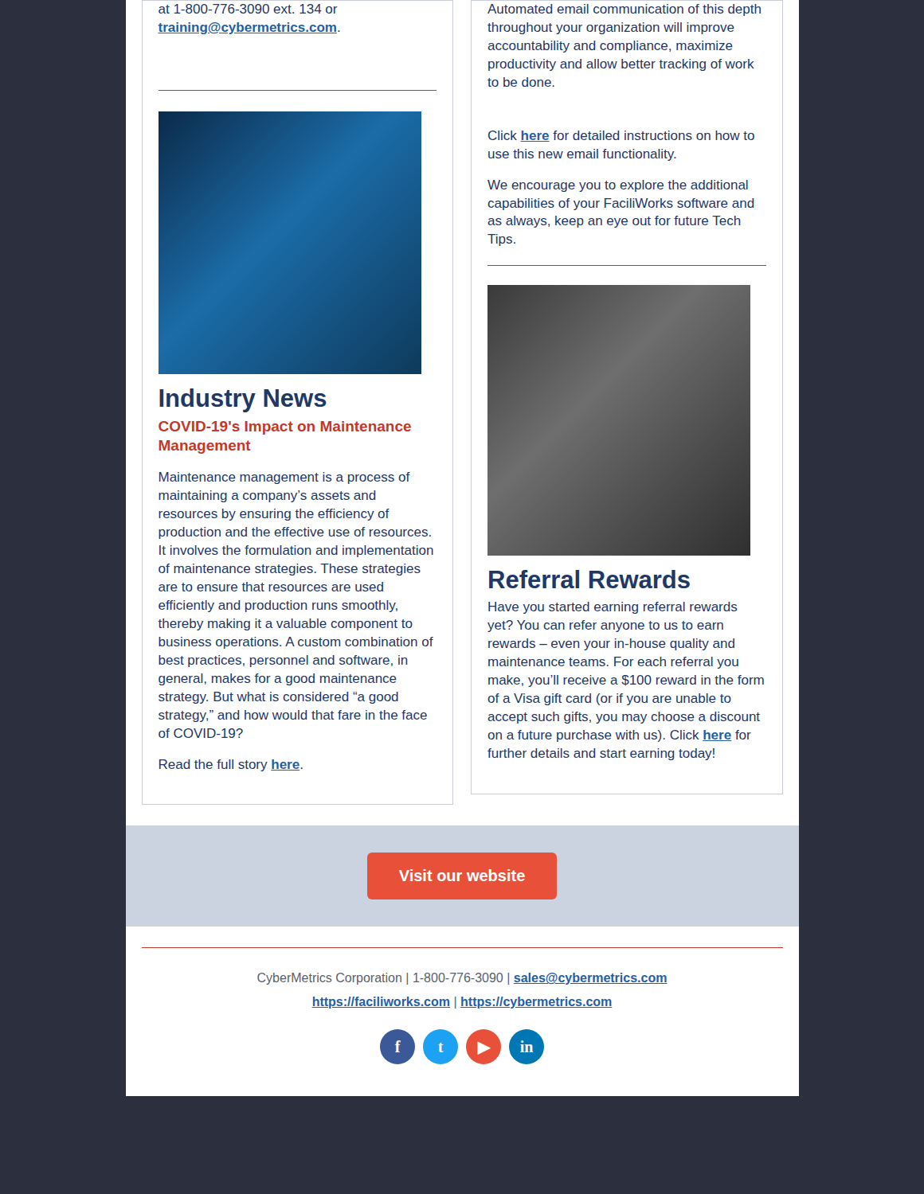at 1-800-776-3090 ext. 134 or training@cybermetrics.com.
Industry News
COVID-19's Impact on Maintenance Management
Maintenance management is a process of maintaining a company’s assets and resources by ensuring the efficiency of production and the effective use of resources. It involves the formulation and implementation of maintenance strategies. These strategies are to ensure that resources are used efficiently and production runs smoothly, thereby making it a valuable component to business operations. A custom combination of best practices, personnel and software, in general, makes for a good maintenance strategy. But what is considered “a good strategy,” and how would that fare in the face of COVID-19?
Read the full story here.
Automated email communication of this depth throughout your organization will improve accountability and compliance, maximize productivity and allow better tracking of work to be done.
Click here for detailed instructions on how to use this new email functionality.
We encourage you to explore the additional capabilities of your FaciliWorks software and as always, keep an eye out for future Tech Tips.
Referral Rewards
Have you started earning referral rewards yet? You can refer anyone to us to earn rewards – even your in-house quality and maintenance teams. For each referral you make, you’ll receive a $100 reward in the form of a Visa gift card (or if you are unable to accept such gifts, you may choose a discount on a future purchase with us). Click here for further details and start earning today!
Visit our website
CyberMetrics Corporation | 1-800-776-3090 | sales@cybermetrics.com
https://faciliworks.com | https://cybermetrics.com
f t ▶ in